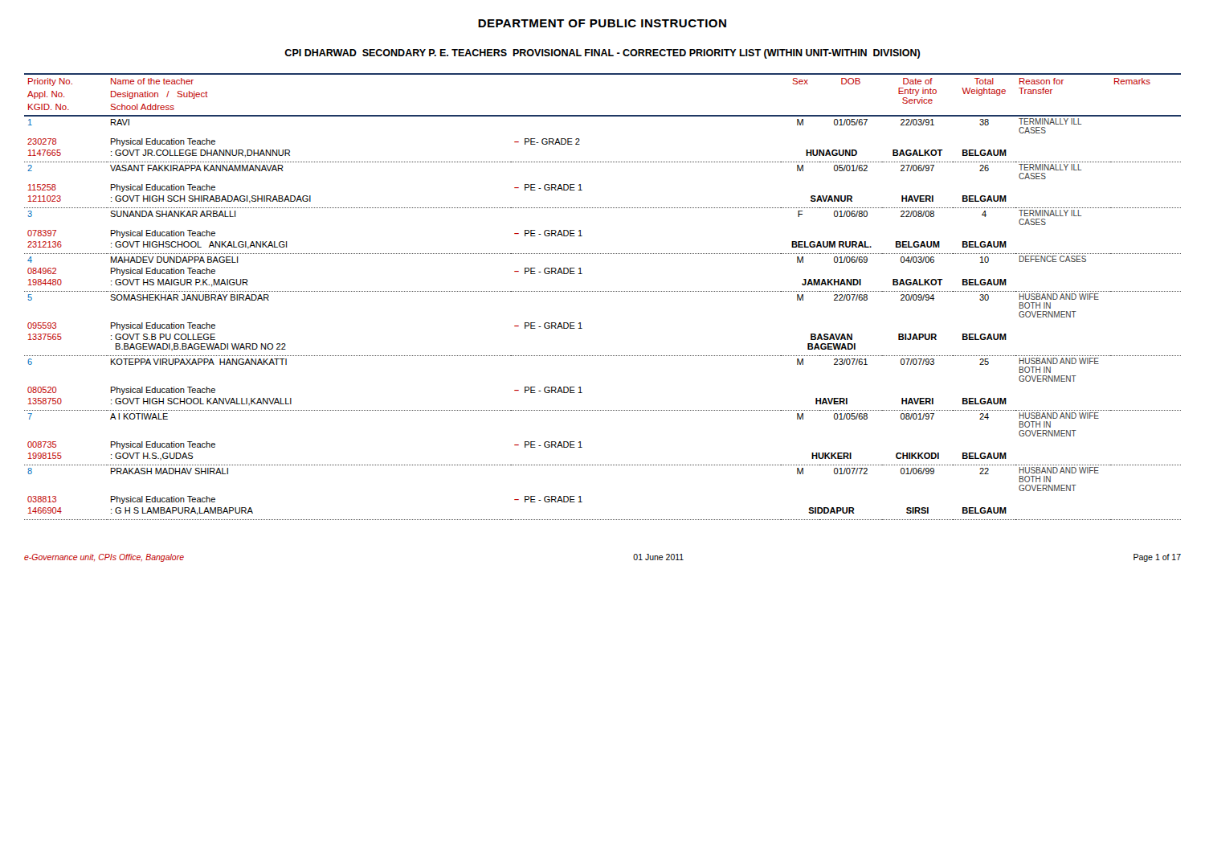DEPARTMENT OF PUBLIC INSTRUCTION
CPI DHARWAD SECONDARY P. E. TEACHERS PROVISIONAL FINAL - CORRECTED PRIORITY LIST (WITHIN UNIT-WITHIN DIVISION)
| Priority No. | Name of the teacher | Sex | DOB | Date of Entry into Service | Total Weightage | Reason for Transfer | Remarks |
| --- | --- | --- | --- | --- | --- | --- | --- |
| Appl. No. | Designation / Subject |
| KGID. No. | School Address |
| 1 | RAVI | M | 01/05/67 | 22/03/91 | 38 | TERMINALLY ILL CASES | |
| 230278 | Physical Education Teache | – PE- GRADE 2 | | | | | | |
| 1147665 | : GOVT JR.COLLEGE DHANNUR,DHANNUR | HUNAGUND | BAGALKOT | BELGAUM | | |
| 2 | VASANT FAKKIRAPPA KANNAMMANAVAR | M | 05/01/62 | 27/06/97 | 26 | TERMINALLY ILL CASES | |
| 115258 | Physical Education Teache | – PE - GRADE 1 | | | | | | |
| 1211023 | : GOVT HIGH SCH SHIRABADAGI,SHIRABADAGI | SAVANUR | HAVERI | BELGAUM | | |
| 3 | SUNANDA SHANKAR ARBALLI | F | 01/06/80 | 22/08/08 | 4 | TERMINALLY ILL CASES | |
| 078397 | Physical Education Teache | – PE - GRADE 1 | | | | | | |
| 2312136 | : GOVT HIGHSCHOOL ANKALGI,ANKALGI | BELGAUM RURAL. | BELGAUM | BELGAUM | | |
| 4 | MAHADEV DUNDAPPA BAGELI | M | 01/06/69 | 04/03/06 | 10 | DEFENCE CASES | |
| 084962 | Physical Education Teache | – PE - GRADE 1 | | | | | | |
| 1984480 | : GOVT HS MAIGUR P.K.,MAIGUR | JAMAKHANDI | BAGALKOT | BELGAUM | | |
| 5 | SOMASHEKHAR JANUBRAY BIRADAR | M | 22/07/68 | 20/09/94 | 30 | HUSBAND AND WIFE BOTH IN GOVERNMENT | |
| 095593 | Physical Education Teache | – PE - GRADE 1 | | | | | | |
| 1337565 | : GOVT S.B PU COLLEGE B.BAGEWADI,B.BAGEWADI WARD NO 22 | BASAVAN BAGEWADI | BIJAPUR | BELGAUM | | |
| 6 | KOTEPPA VIRUPAXAPPA HANGANAKATTI | M | 23/07/61 | 07/07/93 | 25 | HUSBAND AND WIFE BOTH IN GOVERNMENT | |
| 080520 | Physical Education Teache | – PE - GRADE 1 | | | | | | |
| 1358750 | : GOVT HIGH SCHOOL KANVALLI,KANVALLI | HAVERI | HAVERI | BELGAUM | | |
| 7 | A I KOTIWALE | M | 01/05/68 | 08/01/97 | 24 | HUSBAND AND WIFE BOTH IN GOVERNMENT | |
| 008735 | Physical Education Teache | – PE - GRADE 1 | | | | | | |
| 1998155 | : GOVT H.S.,GUDAS | HUKKERI | CHIKKODI | BELGAUM | | |
| 8 | PRAKASH MADHAV SHIRALI | M | 01/07/72 | 01/06/99 | 22 | HUSBAND AND WIFE BOTH IN GOVERNMENT | |
| 038813 | Physical Education Teache | – PE - GRADE 1 | | | | | | |
| 1466904 | : G H S LAMBAPURA,LAMBAPURA | SIDDAPUR | SIRSI | BELGAUM | | |
e-Governance unit, CPIs Office, Bangalore
01 June 2011
Page 1 of 17